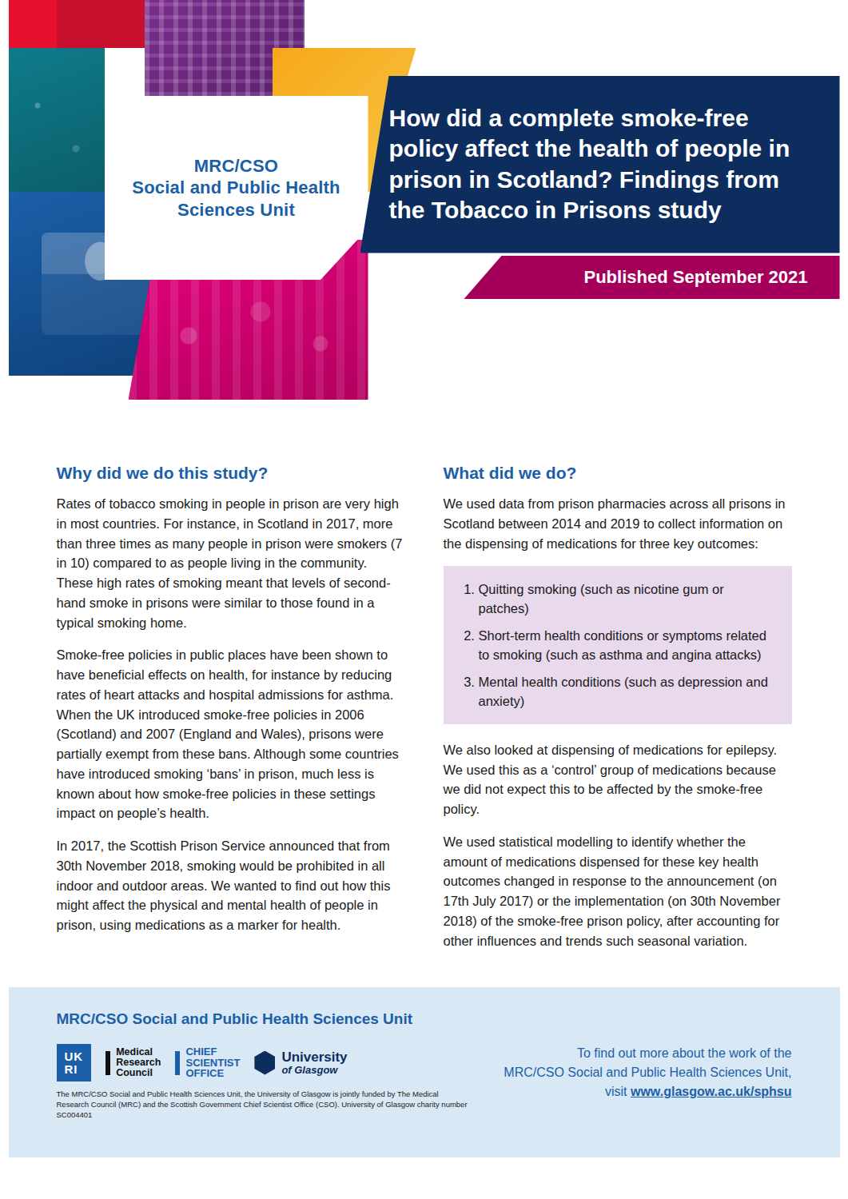MRC/CSO
Social and Public Health
Sciences Unit
How did a complete smoke-free policy affect the health of people in prison in Scotland? Findings from the Tobacco in Prisons study
Published September 2021
Why did we do this study?
Rates of tobacco smoking in people in prison are very high in most countries. For instance, in Scotland in 2017, more than three times as many people in prison were smokers (7 in 10) compared to as people living in the community. These high rates of smoking meant that levels of second-hand smoke in prisons were similar to those found in a typical smoking home.
Smoke-free policies in public places have been shown to have beneficial effects on health, for instance by reducing rates of heart attacks and hospital admissions for asthma. When the UK introduced smoke-free policies in 2006 (Scotland) and 2007 (England and Wales), prisons were partially exempt from these bans. Although some countries have introduced smoking ‘bans’ in prison, much less is known about how smoke-free policies in these settings impact on people’s health.
In 2017, the Scottish Prison Service announced that from 30th November 2018, smoking would be prohibited in all indoor and outdoor areas. We wanted to find out how this might affect the physical and mental health of people in prison, using medications as a marker for health.
What did we do?
We used data from prison pharmacies across all prisons in Scotland between 2014 and 2019 to collect information on the dispensing of medications for three key outcomes:
Quitting smoking (such as nicotine gum or patches)
Short-term health conditions or symptoms related to smoking (such as asthma and angina attacks)
Mental health conditions (such as depression and anxiety)
We also looked at dispensing of medications for epilepsy. We used this as a ‘control’ group of medications because we did not expect this to be affected by the smoke-free policy.
We used statistical modelling to identify whether the amount of medications dispensed for these key health outcomes changed in response to the announcement (on 17th July 2017) or the implementation (on 30th November 2018) of the smoke-free prison policy, after accounting for other influences and trends such seasonal variation.
MRC/CSO Social and Public Health Sciences Unit
UK
RI
Medical
Research
Council
CHIEF
SCIENTIST
OFFICE
Universityof Glasgow
The MRC/CSO Social and Public Health Sciences Unit, the University of Glasgow is jointly funded by The Medical Research Council (MRC) and the Scottish Government Chief Scientist Office (CSO). University of Glasgow charity number SC004401
To find out more about the work of the
MRC/CSO Social and Public Health Sciences Unit,
visit www.glasgow.ac.uk/sphsu